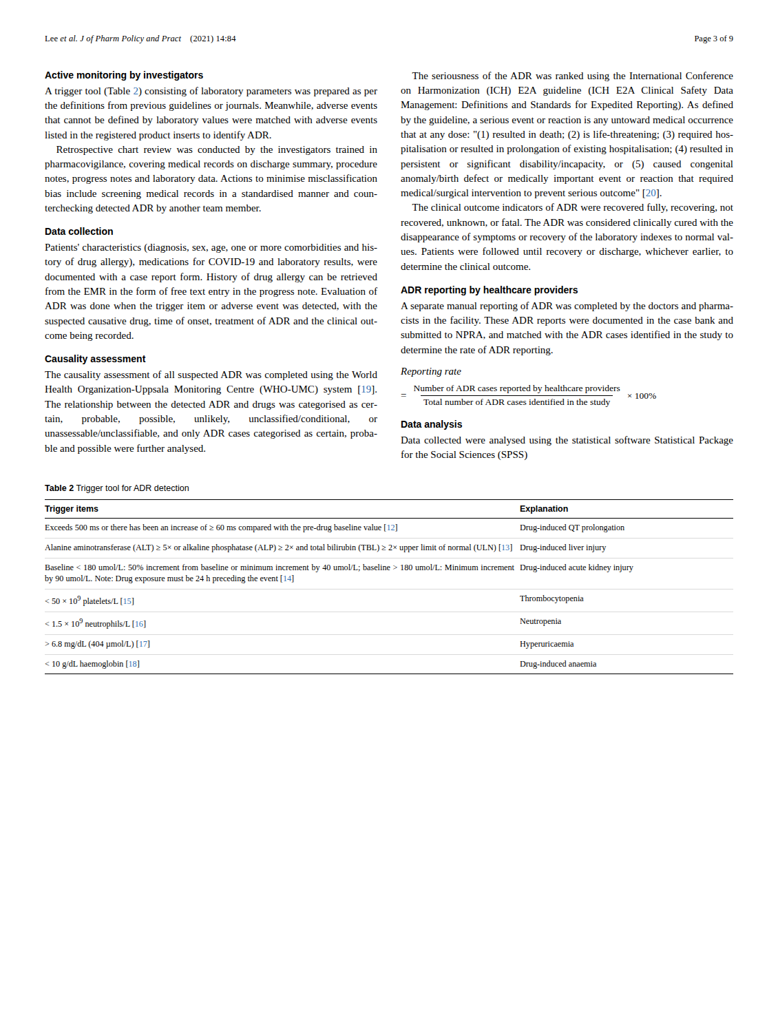Lee et al. J of Pharm Policy and Pract (2021) 14:84
Page 3 of 9
Active monitoring by investigators
A trigger tool (Table 2) consisting of laboratory parameters was prepared as per the definitions from previous guidelines or journals. Meanwhile, adverse events that cannot be defined by laboratory values were matched with adverse events listed in the registered product inserts to identify ADR.
Retrospective chart review was conducted by the investigators trained in pharmacovigilance, covering medical records on discharge summary, procedure notes, progress notes and laboratory data. Actions to minimise misclassification bias include screening medical records in a standardised manner and counterchecking detected ADR by another team member.
Data collection
Patients' characteristics (diagnosis, sex, age, one or more comorbidities and history of drug allergy), medications for COVID-19 and laboratory results, were documented with a case report form. History of drug allergy can be retrieved from the EMR in the form of free text entry in the progress note. Evaluation of ADR was done when the trigger item or adverse event was detected, with the suspected causative drug, time of onset, treatment of ADR and the clinical outcome being recorded.
Causality assessment
The causality assessment of all suspected ADR was completed using the World Health Organization-Uppsala Monitoring Centre (WHO-UMC) system [19]. The relationship between the detected ADR and drugs was categorised as certain, probable, possible, unlikely, unclassified/conditional, or unassessable/unclassifiable, and only ADR cases categorised as certain, probable and possible were further analysed.
The seriousness of the ADR was ranked using the International Conference on Harmonization (ICH) E2A guideline (ICH E2A Clinical Safety Data Management: Definitions and Standards for Expedited Reporting). As defined by the guideline, a serious event or reaction is any untoward medical occurrence that at any dose: "(1) resulted in death; (2) is life-threatening; (3) required hospitalisation or resulted in prolongation of existing hospitalisation; (4) resulted in persistent or significant disability/incapacity, or (5) caused congenital anomaly/birth defect or medically important event or reaction that required medical/surgical intervention to prevent serious outcome" [20].
The clinical outcome indicators of ADR were recovered fully, recovering, not recovered, unknown, or fatal. The ADR was considered clinically cured with the disappearance of symptoms or recovery of the laboratory indexes to normal values. Patients were followed until recovery or discharge, whichever earlier, to determine the clinical outcome.
ADR reporting by healthcare providers
A separate manual reporting of ADR was completed by the doctors and pharmacists in the facility. These ADR reports were documented in the case bank and submitted to NPRA, and matched with the ADR cases identified in the study to determine the rate of ADR reporting.
Reporting rate
= Number of ADR cases reported by healthcare providers Total number of ADR cases identified in the study × 100%
Data analysis
Data collected were analysed using the statistical software Statistical Package for the Social Sciences (SPSS)
Table 2 Trigger tool for ADR detection
| Trigger items | Explanation |
| --- | --- |
| Exceeds 500 ms or there has been an increase of ≥ 60 ms compared with the pre-drug baseline value [ 12 ] | Drug-induced QT prolongation |
| Alanine aminotransferase (ALT) ≥ 5× or alkaline phosphatase (ALP) ≥ 2× and total bilirubin (TBL) ≥ 2× upper limit of normal (ULN) [ 13 ] | Drug-induced liver injury |
| Baseline < 180 umol/L: 50% increment from baseline or minimum increment by 40 umol/L; baseline > 180 umol/L: Minimum increment by 90 umol/L. Note: Drug exposure must be 24 h preceding the event [ 14 ] | Drug-induced acute kidney injury |
| < 50 × 10 9 platelets/L [ 15 ] | Thrombocytopenia |
| < 1.5 × 10 9 neutrophils/L [ 16 ] | Neutropenia |
| > 6.8 mg/dL (404 µmol/L) [ 17 ] | Hyperuricaemia |
| < 10 g/dL haemoglobin [ 18 ] | Drug-induced anaemia |